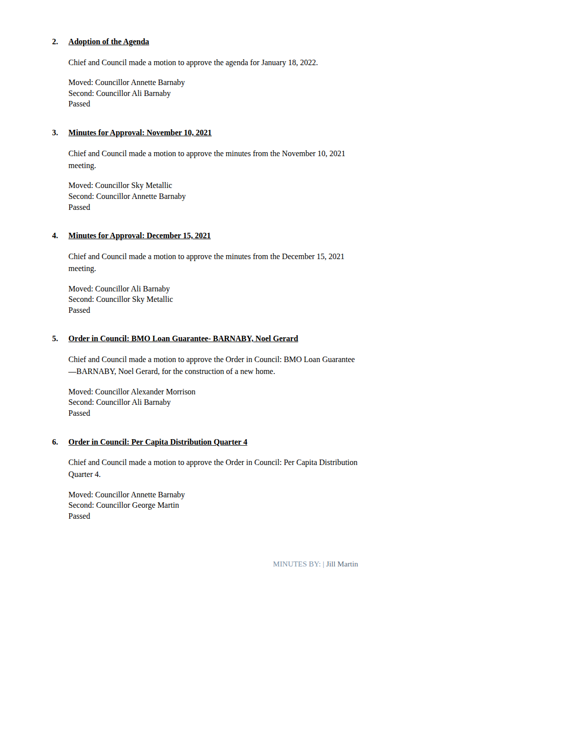Adoption of the Agenda
Chief and Council made a motion to approve the agenda for January 18, 2022.
Moved: Councillor Annette Barnaby
Second: Councillor Ali Barnaby
Passed
Minutes for Approval: November 10, 2021
Chief and Council made a motion to approve the minutes from the November 10, 2021 meeting.
Moved: Councillor Sky Metallic
Second: Councillor Annette Barnaby
Passed
Minutes for Approval: December 15, 2021
Chief and Council made a motion to approve the minutes from the December 15, 2021 meeting.
Moved: Councillor Ali Barnaby
Second: Councillor Sky Metallic
Passed
Order in Council: BMO Loan Guarantee- BARNABY, Noel Gerard
Chief and Council made a motion to approve the Order in Council: BMO Loan Guarantee—BARNABY, Noel Gerard, for the construction of a new home.
Moved: Councillor Alexander Morrison
Second: Councillor Ali Barnaby
Passed
Order in Council: Per Capita Distribution Quarter 4
Chief and Council made a motion to approve the Order in Council: Per Capita Distribution Quarter 4.
Moved: Councillor Annette Barnaby
Second: Councillor George Martin
Passed
MINUTES BY: | Jill Martin